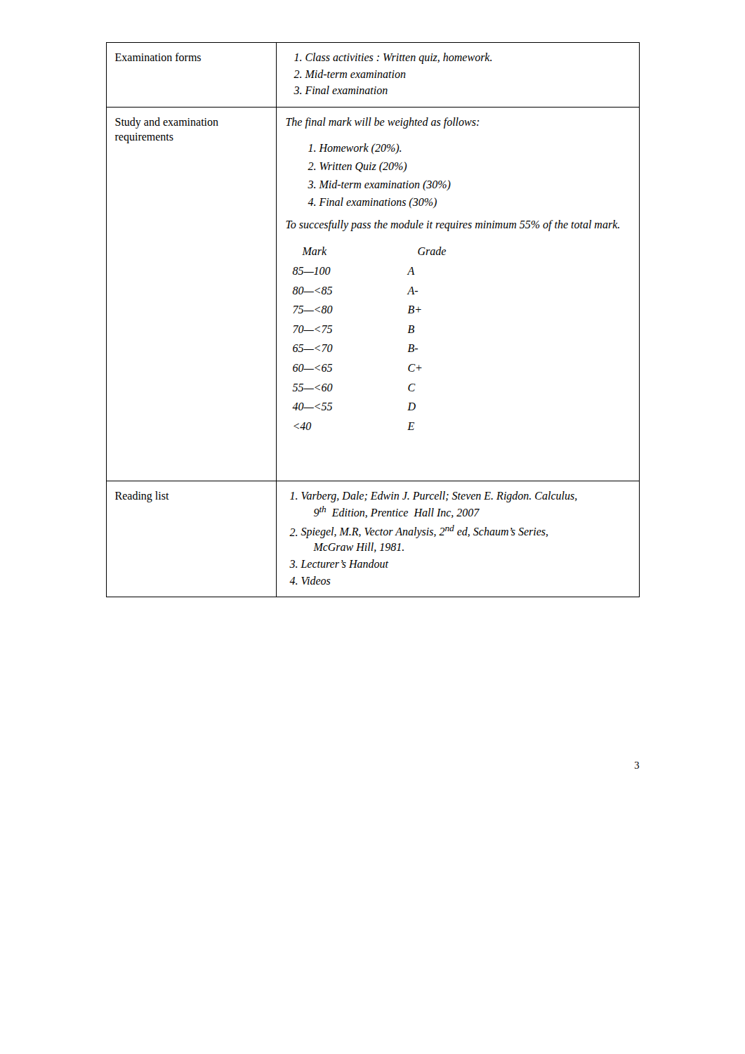| Examination forms | Class activities : Written quiz, homework. Mid-term examination Final examination |
| Study and examination requirements | The final mark will be weighted as follows: Homework (20%). Written Quiz (20%) Mid-term examination (30%) Final examinations (30%) To succesfully pass the module it requires minimum 55% of the total mark. / Mark / Grade / / 85—100 / A / / 80—<85 / A- / / 75—<80 / B+ / / 70—<75 / B / / 65—<70 / B- / / 60—<65 / C+ / / 55—<60 / C / / 40—<55 / D / / <40 / E / |
| Reading list | Varberg, Dale; Edwin J. Purcell; Steven E. Rigdon. Calculus, 9 th Edition, Prentice Hall Inc, 2007 Spiegel, M.R, Vector Analysis, 2 nd ed, Schaum’s Series, McGraw Hill, 1981. Lecturer’s Handout Videos |
3